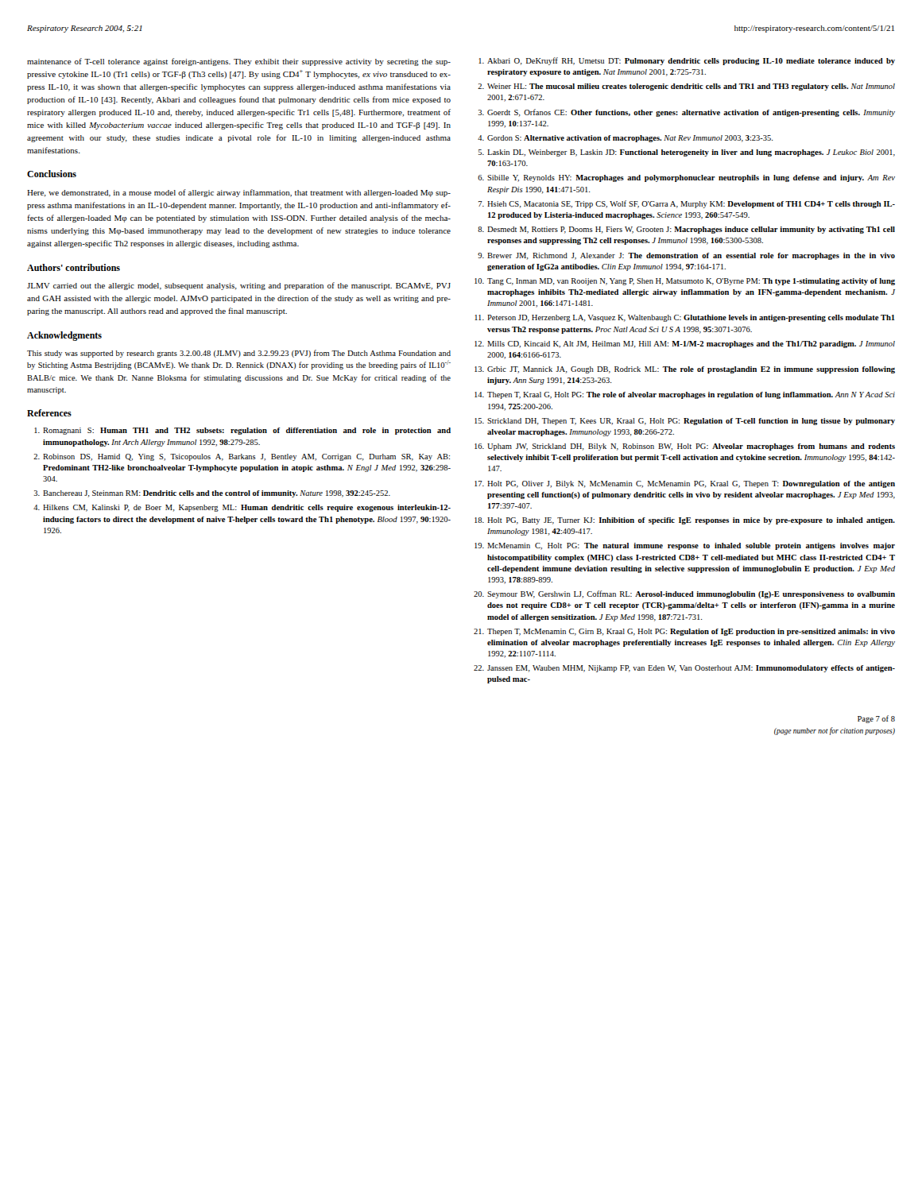Respiratory Research 2004, 5:21
http://respiratory-research.com/content/5/1/21
maintenance of T-cell tolerance against foreign-antigens. They exhibit their suppressive activity by secreting the suppressive cytokine IL-10 (Tr1 cells) or TGF-β (Th3 cells) [47]. By using CD4+ T lymphocytes, ex vivo transduced to express IL-10, it was shown that allergen-specific lymphocytes can suppress allergen-induced asthma manifestations via production of IL-10 [43]. Recently, Akbari and colleagues found that pulmonary dendritic cells from mice exposed to respiratory allergen produced IL-10 and, thereby, induced allergen-specific Tr1 cells [5,48]. Furthermore, treatment of mice with killed Mycobacterium vaccae induced allergen-specific Treg cells that produced IL-10 and TGF-β [49]. In agreement with our study, these studies indicate a pivotal role for IL-10 in limiting allergen-induced asthma manifestations.
Conclusions
Here, we demonstrated, in a mouse model of allergic airway inflammation, that treatment with allergen-loaded Mφ suppress asthma manifestations in an IL-10-dependent manner. Importantly, the IL-10 production and anti-inflammatory effects of allergen-loaded Mφ can be potentiated by stimulation with ISS-ODN. Further detailed analysis of the mechanisms underlying this Mφ-based immunotherapy may lead to the development of new strategies to induce tolerance against allergen-specific Th2 responses in allergic diseases, including asthma.
Authors' contributions
JLMV carried out the allergic model, subsequent analysis, writing and preparation of the manuscript. BCAMvE, PVJ and GAH assisted with the allergic model. AJMvO participated in the direction of the study as well as writing and preparing the manuscript. All authors read and approved the final manuscript.
Acknowledgments
This study was supported by research grants 3.2.00.48 (JLMV) and 3.2.99.23 (PVJ) from The Dutch Asthma Foundation and by Stichting Astma Bestrijding (BCAMvE). We thank Dr. D. Rennick (DNAX) for providing us the breeding pairs of IL10-/- BALB/c mice. We thank Dr. Nanne Bloksma for stimulating discussions and Dr. Sue McKay for critical reading of the manuscript.
References
Romagnani S: Human TH1 and TH2 subsets: regulation of differentiation and role in protection and immunopathology. Int Arch Allergy Immunol 1992, 98:279-285.
Robinson DS, Hamid Q, Ying S, Tsicopoulos A, Barkans J, Bentley AM, Corrigan C, Durham SR, Kay AB: Predominant TH2-like bronchoalveolar T-lymphocyte population in atopic asthma. N Engl J Med 1992, 326:298-304.
Banchereau J, Steinman RM: Dendritic cells and the control of immunity. Nature 1998, 392:245-252.
Hilkens CM, Kalinski P, de Boer M, Kapsenberg ML: Human dendritic cells require exogenous interleukin-12-inducing factors to direct the development of naive T-helper cells toward the Th1 phenotype. Blood 1997, 90:1920-1926.
Akbari O, DeKruyff RH, Umetsu DT: Pulmonary dendritic cells producing IL-10 mediate tolerance induced by respiratory exposure to antigen. Nat Immunol 2001, 2:725-731.
Weiner HL: The mucosal milieu creates tolerogenic dendritic cells and TR1 and TH3 regulatory cells. Nat Immunol 2001, 2:671-672.
Goerdt S, Orfanos CE: Other functions, other genes: alternative activation of antigen-presenting cells. Immunity 1999, 10:137-142.
Gordon S: Alternative activation of macrophages. Nat Rev Immunol 2003, 3:23-35.
Laskin DL, Weinberger B, Laskin JD: Functional heterogeneity in liver and lung macrophages. J Leukoc Biol 2001, 70:163-170.
Sibille Y, Reynolds HY: Macrophages and polymorphonuclear neutrophils in lung defense and injury. Am Rev Respir Dis 1990, 141:471-501.
Hsieh CS, Macatonia SE, Tripp CS, Wolf SF, O'Garra A, Murphy KM: Development of TH1 CD4+ T cells through IL-12 produced by Listeria-induced macrophages. Science 1993, 260:547-549.
Desmedt M, Rottiers P, Dooms H, Fiers W, Grooten J: Macrophages induce cellular immunity by activating Th1 cell responses and suppressing Th2 cell responses. J Immunol 1998, 160:5300-5308.
Brewer JM, Richmond J, Alexander J: The demonstration of an essential role for macrophages in the in vivo generation of IgG2a antibodies. Clin Exp Immunol 1994, 97:164-171.
Tang C, Inman MD, van Rooijen N, Yang P, Shen H, Matsumoto K, O'Byrne PM: Th type 1-stimulating activity of lung macrophages inhibits Th2-mediated allergic airway inflammation by an IFN-gamma-dependent mechanism. J Immunol 2001, 166:1471-1481.
Peterson JD, Herzenberg LA, Vasquez K, Waltenbaugh C: Glutathione levels in antigen-presenting cells modulate Th1 versus Th2 response patterns. Proc Natl Acad Sci U S A 1998, 95:3071-3076.
Mills CD, Kincaid K, Alt JM, Heilman MJ, Hill AM: M-1/M-2 macrophages and the Th1/Th2 paradigm. J Immunol 2000, 164:6166-6173.
Grbic JT, Mannick JA, Gough DB, Rodrick ML: The role of prostaglandin E2 in immune suppression following injury. Ann Surg 1991, 214:253-263.
Thepen T, Kraal G, Holt PG: The role of alveolar macrophages in regulation of lung inflammation. Ann N Y Acad Sci 1994, 725:200-206.
Strickland DH, Thepen T, Kees UR, Kraal G, Holt PG: Regulation of T-cell function in lung tissue by pulmonary alveolar macrophages. Immunology 1993, 80:266-272.
Upham JW, Strickland DH, Bilyk N, Robinson BW, Holt PG: Alveolar macrophages from humans and rodents selectively inhibit T-cell proliferation but permit T-cell activation and cytokine secretion. Immunology 1995, 84:142-147.
Holt PG, Oliver J, Bilyk N, McMenamin C, McMenamin PG, Kraal G, Thepen T: Downregulation of the antigen presenting cell function(s) of pulmonary dendritic cells in vivo by resident alveolar macrophages. J Exp Med 1993, 177:397-407.
Holt PG, Batty JE, Turner KJ: Inhibition of specific IgE responses in mice by pre-exposure to inhaled antigen. Immunology 1981, 42:409-417.
McMenamin C, Holt PG: The natural immune response to inhaled soluble protein antigens involves major histocompatibility complex (MHC) class I-restricted CD8+ T cell-mediated but MHC class II-restricted CD4+ T cell-dependent immune deviation resulting in selective suppression of immunoglobulin E production. J Exp Med 1993, 178:889-899.
Seymour BW, Gershwin LJ, Coffman RL: Aerosol-induced immunoglobulin (Ig)-E unresponsiveness to ovalbumin does not require CD8+ or T cell receptor (TCR)-gamma/delta+ T cells or interferon (IFN)-gamma in a murine model of allergen sensitization. J Exp Med 1998, 187:721-731.
Thepen T, McMenamin C, Girn B, Kraal G, Holt PG: Regulation of IgE production in pre-sensitized animals: in vivo elimination of alveolar macrophages preferentially increases IgE responses to inhaled allergen. Clin Exp Allergy 1992, 22:1107-1114.
Janssen EM, Wauben MHM, Nijkamp FP, van Eden W, Van Oosterhout AJM: Immunomodulatory effects of antigen-pulsed mac-
Page 7 of 8
(page number not for citation purposes)